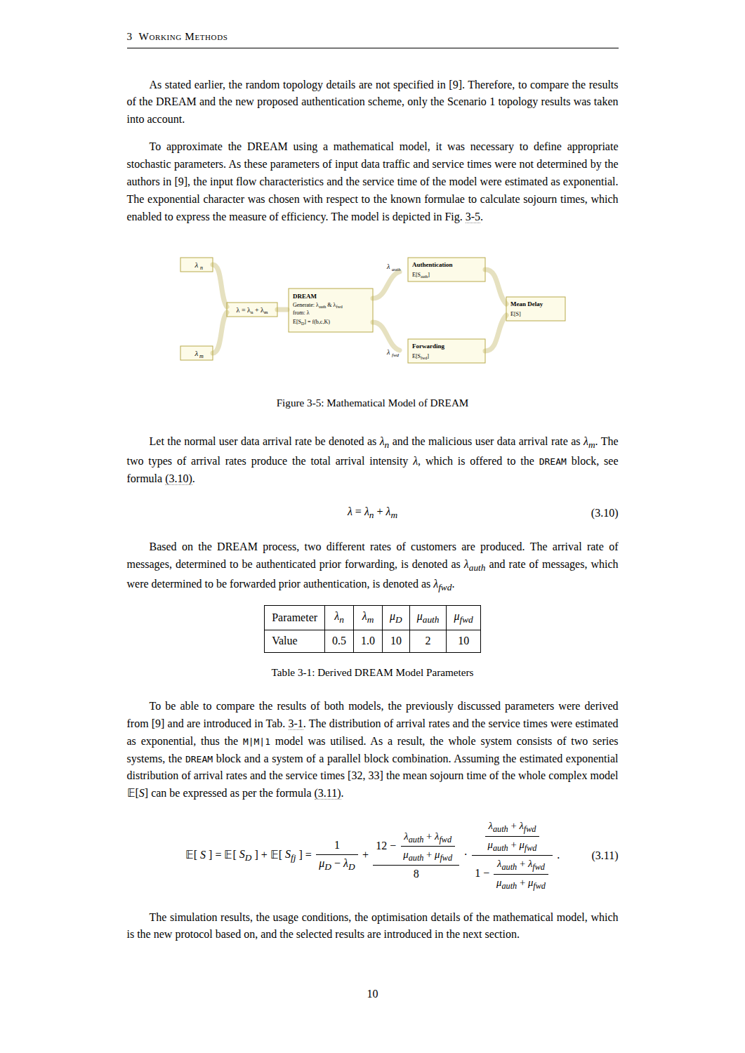3 Working Methods
As stated earlier, the random topology details are not specified in [9]. Therefore, to compare the results of the DREAM and the new proposed authentication scheme, only the Scenario 1 topology results was taken into account.
To approximate the DREAM using a mathematical model, it was necessary to define appropriate stochastic parameters. As these parameters of input data traffic and service times were not determined by the authors in [9], the input flow characteristics and the service time of the model were estimated as exponential. The exponential character was chosen with respect to the known formulae to calculate sojourn times, which enabled to express the measure of efficiency. The model is depicted in Fig. 3-5.
λ n λ m λ = λn + λm DREAM Generate: λauth & λfwd from: λ E[SD] = f(b,c,K) λ auth λ fwd Authentication E[Sauth] Forwarding E[Sfwd] Mean Delay E[S]
Figure 3-5: Mathematical Model of DREAM
Let the normal user data arrival rate be denoted as λn and the malicious user data arrival rate as λm. The two types of arrival rates produce the total arrival intensity λ, which is offered to the DREAM block, see formula (3.10).
λ = λn + λm (3.10)
Based on the DREAM process, two different rates of customers are produced. The arrival rate of messages, determined to be authenticated prior forwarding, is denoted as λauth and rate of messages, which were determined to be forwarded prior authentication, is denoted as λfwd.
| Parameter | λ n | λ m | μ D | μ auth | μ fwd |
| Value | 0.5 | 1.0 | 10 | 2 | 10 |
Table 3-1: Derived DREAM Model Parameters
To be able to compare the results of both models, the previously discussed parameters were derived from [9] and are introduced in Tab. 3-1. The distribution of arrival rates and the service times were estimated as exponential, thus the M|M|1 model was utilised. As a result, the whole system consists of two series systems, the DREAM block and a system of a parallel block combination. Assuming the estimated exponential distribution of arrival rates and the service times [32, 33] the mean sojourn time of the whole complex model 𝔼[S] can be expressed as per the formula (3.11).
𝔼[S] = 𝔼[SD] + 𝔼[Sfj] = 1 μD − λD + 12 − λauth + λfwd μauth + μfwd 8 · λauth + λfwd μauth + μfwd 1 − λauth + λfwd μauth + μfwd . (3.11)
The simulation results, the usage conditions, the optimisation details of the mathematical model, which is the new protocol based on, and the selected results are introduced in the next section.
10